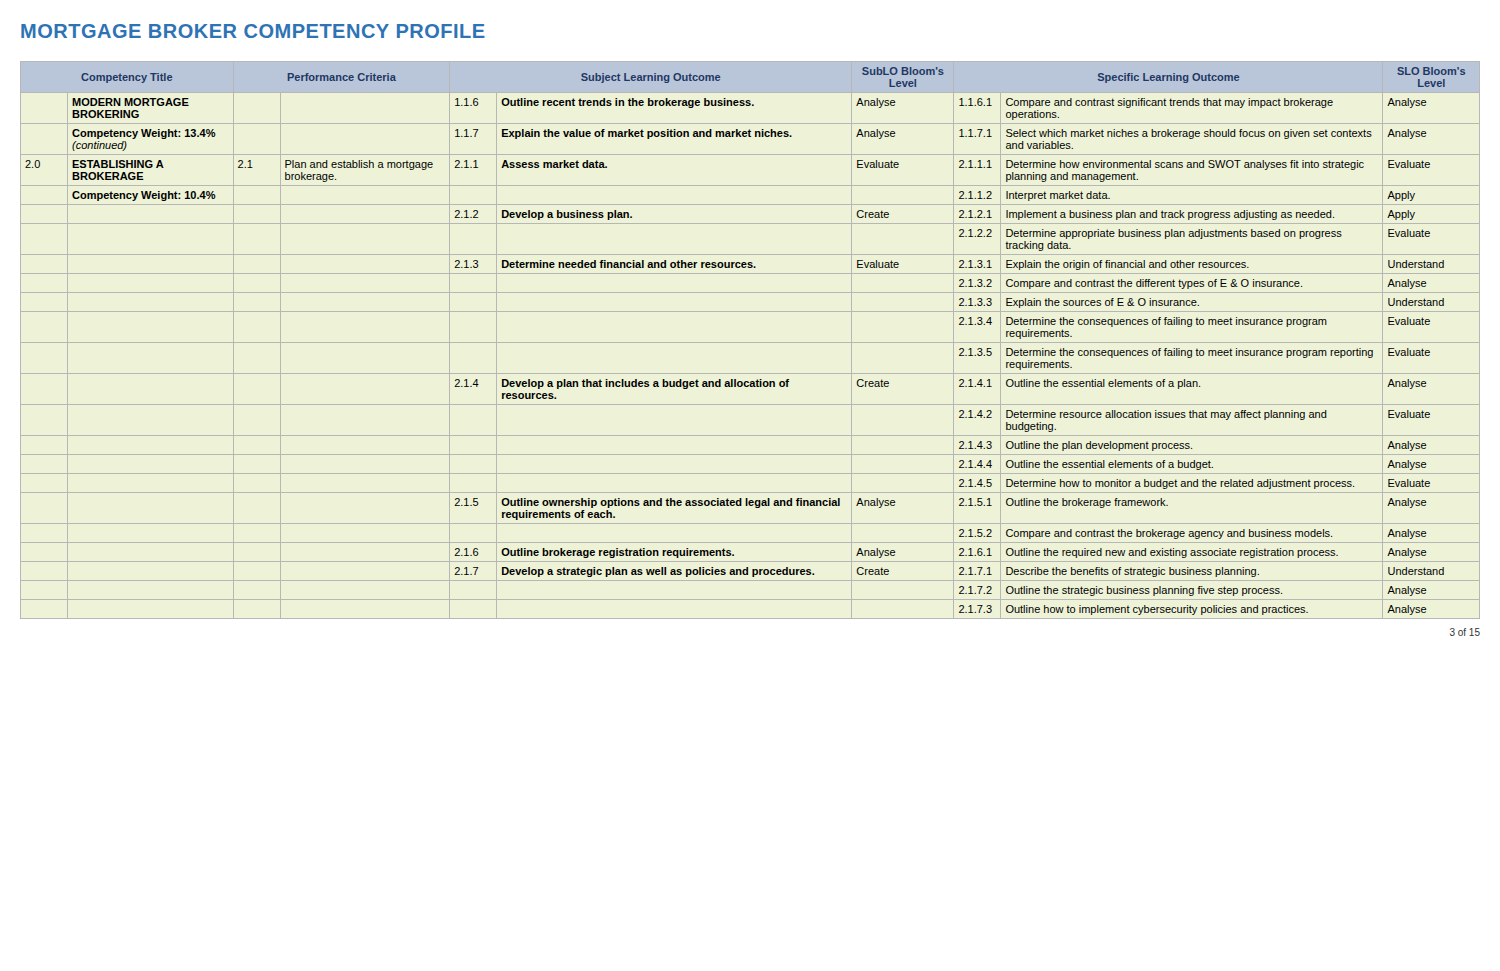MORTGAGE BROKER COMPETENCY PROFILE
| Competency Title | Performance Criteria | Subject Learning Outcome | SubLO Bloom's Level | Specific Learning Outcome | SLO Bloom's Level |
| --- | --- | --- | --- | --- | --- |
| | MODERN MORTGAGE BROKERING | | | 1.1.6 | Outline recent trends in the brokerage business. | Analyse | 1.1.6.1 | Compare and contrast significant trends that may impact brokerage operations. | Analyse |
| | Competency Weight: 13.4% (continued) | | | 1.1.7 | Explain the value of market position and market niches. | Analyse | 1.1.7.1 | Select which market niches a brokerage should focus on given set contexts and variables. | Analyse |
| 2.0 | ESTABLISHING A BROKERAGE | 2.1 | Plan and establish a mortgage brokerage. | 2.1.1 | Assess market data. | Evaluate | 2.1.1.1 | Determine how environmental scans and SWOT analyses fit into strategic planning and management. | Evaluate |
| | Competency Weight: 10.4% | | | | | | 2.1.1.2 | Interpret market data. | Apply |
| | | | | 2.1.2 | Develop a business plan. | Create | 2.1.2.1 | Implement a business plan and track progress adjusting as needed. | Apply |
| | | | | | | | 2.1.2.2 | Determine appropriate business plan adjustments based on progress tracking data. | Evaluate |
| | | | | 2.1.3 | Determine needed financial and other resources. | Evaluate | 2.1.3.1 | Explain the origin of financial and other resources. | Understand |
| | | | | | | | 2.1.3.2 | Compare and contrast the different types of E & O insurance. | Analyse |
| | | | | | | | 2.1.3.3 | Explain the sources of E & O insurance. | Understand |
| | | | | | | | 2.1.3.4 | Determine the consequences of failing to meet insurance program requirements. | Evaluate |
| | | | | | | | 2.1.3.5 | Determine the consequences of failing to meet insurance program reporting requirements. | Evaluate |
| | | | | 2.1.4 | Develop a plan that includes a budget and allocation of resources. | Create | 2.1.4.1 | Outline the essential elements of a plan. | Analyse |
| | | | | | | | 2.1.4.2 | Determine resource allocation issues that may affect planning and budgeting. | Evaluate |
| | | | | | | | 2.1.4.3 | Outline the plan development process. | Analyse |
| | | | | | | | 2.1.4.4 | Outline the essential elements of a budget. | Analyse |
| | | | | | | | 2.1.4.5 | Determine how to monitor a budget and the related adjustment process. | Evaluate |
| | | | | 2.1.5 | Outline ownership options and the associated legal and financial requirements of each. | Analyse | 2.1.5.1 | Outline the brokerage framework. | Analyse |
| | | | | | | | 2.1.5.2 | Compare and contrast the brokerage agency and business models. | Analyse |
| | | | | 2.1.6 | Outline brokerage registration requirements. | Analyse | 2.1.6.1 | Outline the required new and existing associate registration process. | Analyse |
| | | | | 2.1.7 | Develop a strategic plan as well as policies and procedures. | Create | 2.1.7.1 | Describe the benefits of strategic business planning. | Understand |
| | | | | | | | 2.1.7.2 | Outline the strategic business planning five step process. | Analyse |
| | | | | | | | 2.1.7.3 | Outline how to implement cybersecurity policies and practices. | Analyse |
3 of 15